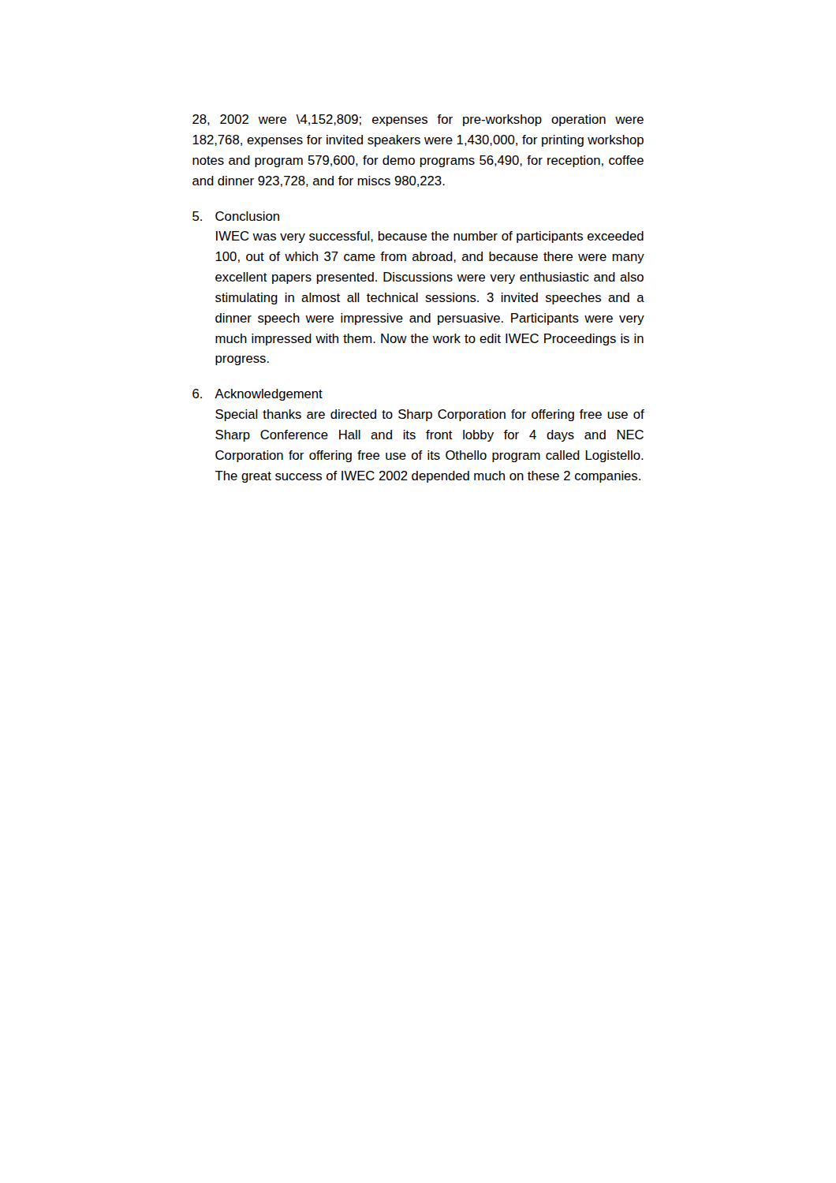28, 2002 were \4,152,809; expenses for pre-workshop operation were 182,768, expenses for invited speakers were 1,430,000, for printing workshop notes and program 579,600, for demo programs 56,490, for reception, coffee and dinner 923,728, and for miscs 980,223.
5. Conclusion IWEC was very successful, because the number of participants exceeded 100, out of which 37 came from abroad, and because there were many excellent papers presented. Discussions were very enthusiastic and also stimulating in almost all technical sessions. 3 invited speeches and a dinner speech were impressive and persuasive. Participants were very much impressed with them. Now the work to edit IWEC Proceedings is in progress.
6. Acknowledgement Special thanks are directed to Sharp Corporation for offering free use of Sharp Conference Hall and its front lobby for 4 days and NEC Corporation for offering free use of its Othello program called Logistello. The great success of IWEC 2002 depended much on these 2 companies.